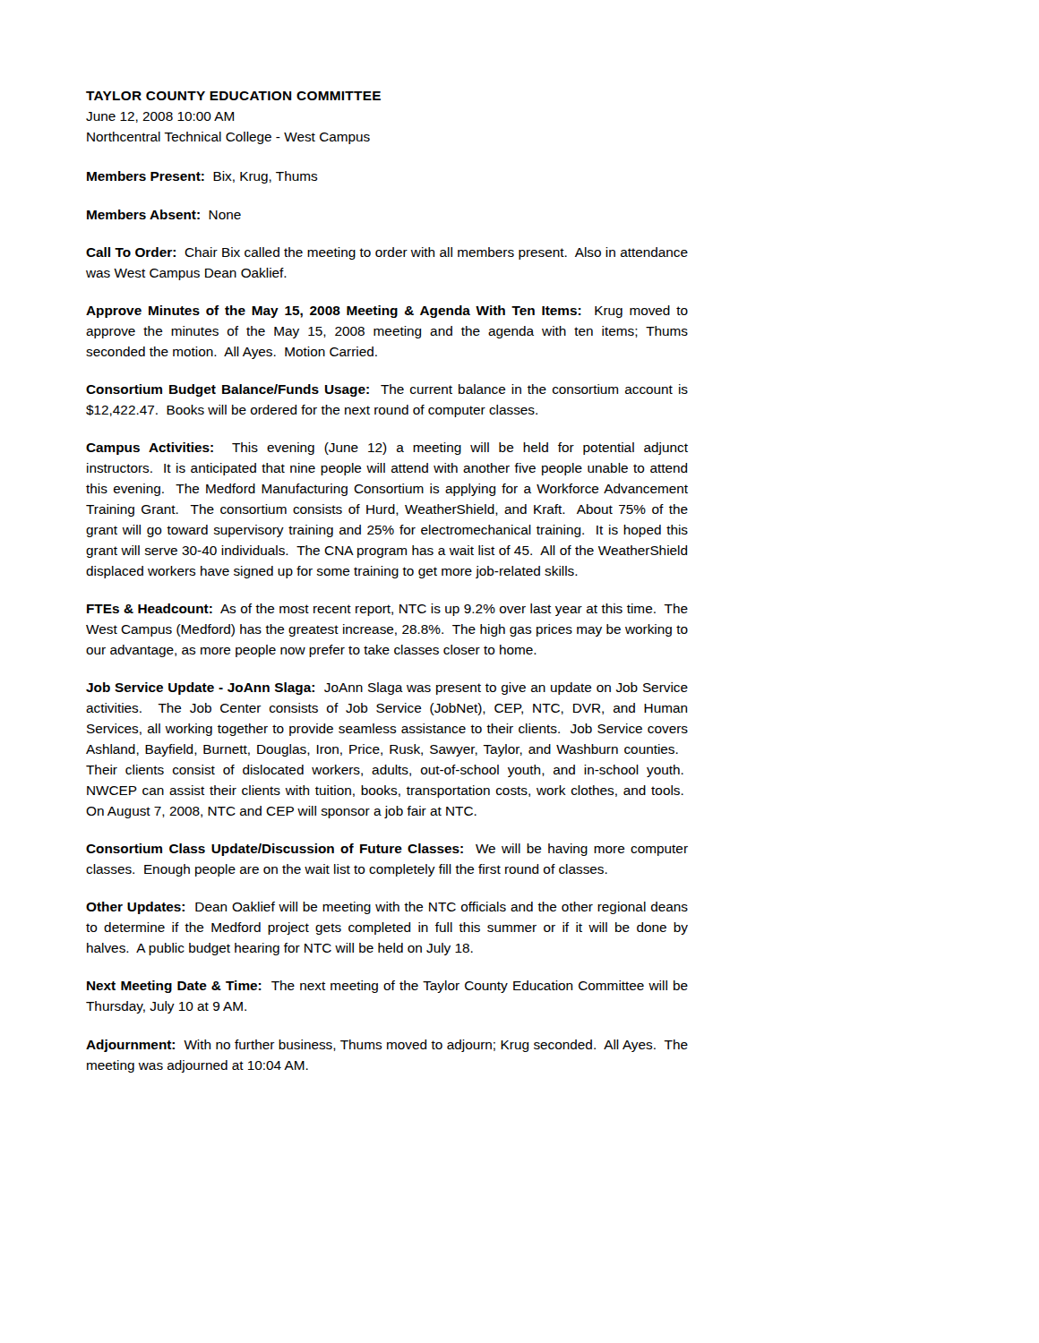TAYLOR COUNTY EDUCATION COMMITTEE
June 12, 2008 10:00 AM
Northcentral Technical College - West Campus
Members Present: Bix, Krug, Thums
Members Absent: None
Call To Order: Chair Bix called the meeting to order with all members present. Also in attendance was West Campus Dean Oaklief.
Approve Minutes of the May 15, 2008 Meeting & Agenda With Ten Items: Krug moved to approve the minutes of the May 15, 2008 meeting and the agenda with ten items; Thums seconded the motion. All Ayes. Motion Carried.
Consortium Budget Balance/Funds Usage: The current balance in the consortium account is $12,422.47. Books will be ordered for the next round of computer classes.
Campus Activities: This evening (June 12) a meeting will be held for potential adjunct instructors. It is anticipated that nine people will attend with another five people unable to attend this evening. The Medford Manufacturing Consortium is applying for a Workforce Advancement Training Grant. The consortium consists of Hurd, WeatherShield, and Kraft. About 75% of the grant will go toward supervisory training and 25% for electromechanical training. It is hoped this grant will serve 30-40 individuals. The CNA program has a wait list of 45. All of the WeatherShield displaced workers have signed up for some training to get more job-related skills.
FTEs & Headcount: As of the most recent report, NTC is up 9.2% over last year at this time. The West Campus (Medford) has the greatest increase, 28.8%. The high gas prices may be working to our advantage, as more people now prefer to take classes closer to home.
Job Service Update - JoAnn Slaga: JoAnn Slaga was present to give an update on Job Service activities. The Job Center consists of Job Service (JobNet), CEP, NTC, DVR, and Human Services, all working together to provide seamless assistance to their clients. Job Service covers Ashland, Bayfield, Burnett, Douglas, Iron, Price, Rusk, Sawyer, Taylor, and Washburn counties. Their clients consist of dislocated workers, adults, out-of-school youth, and in-school youth. NWCEP can assist their clients with tuition, books, transportation costs, work clothes, and tools. On August 7, 2008, NTC and CEP will sponsor a job fair at NTC.
Consortium Class Update/Discussion of Future Classes: We will be having more computer classes. Enough people are on the wait list to completely fill the first round of classes.
Other Updates: Dean Oaklief will be meeting with the NTC officials and the other regional deans to determine if the Medford project gets completed in full this summer or if it will be done by halves. A public budget hearing for NTC will be held on July 18.
Next Meeting Date & Time: The next meeting of the Taylor County Education Committee will be Thursday, July 10 at 9 AM.
Adjournment: With no further business, Thums moved to adjourn; Krug seconded. All Ayes. The meeting was adjourned at 10:04 AM.